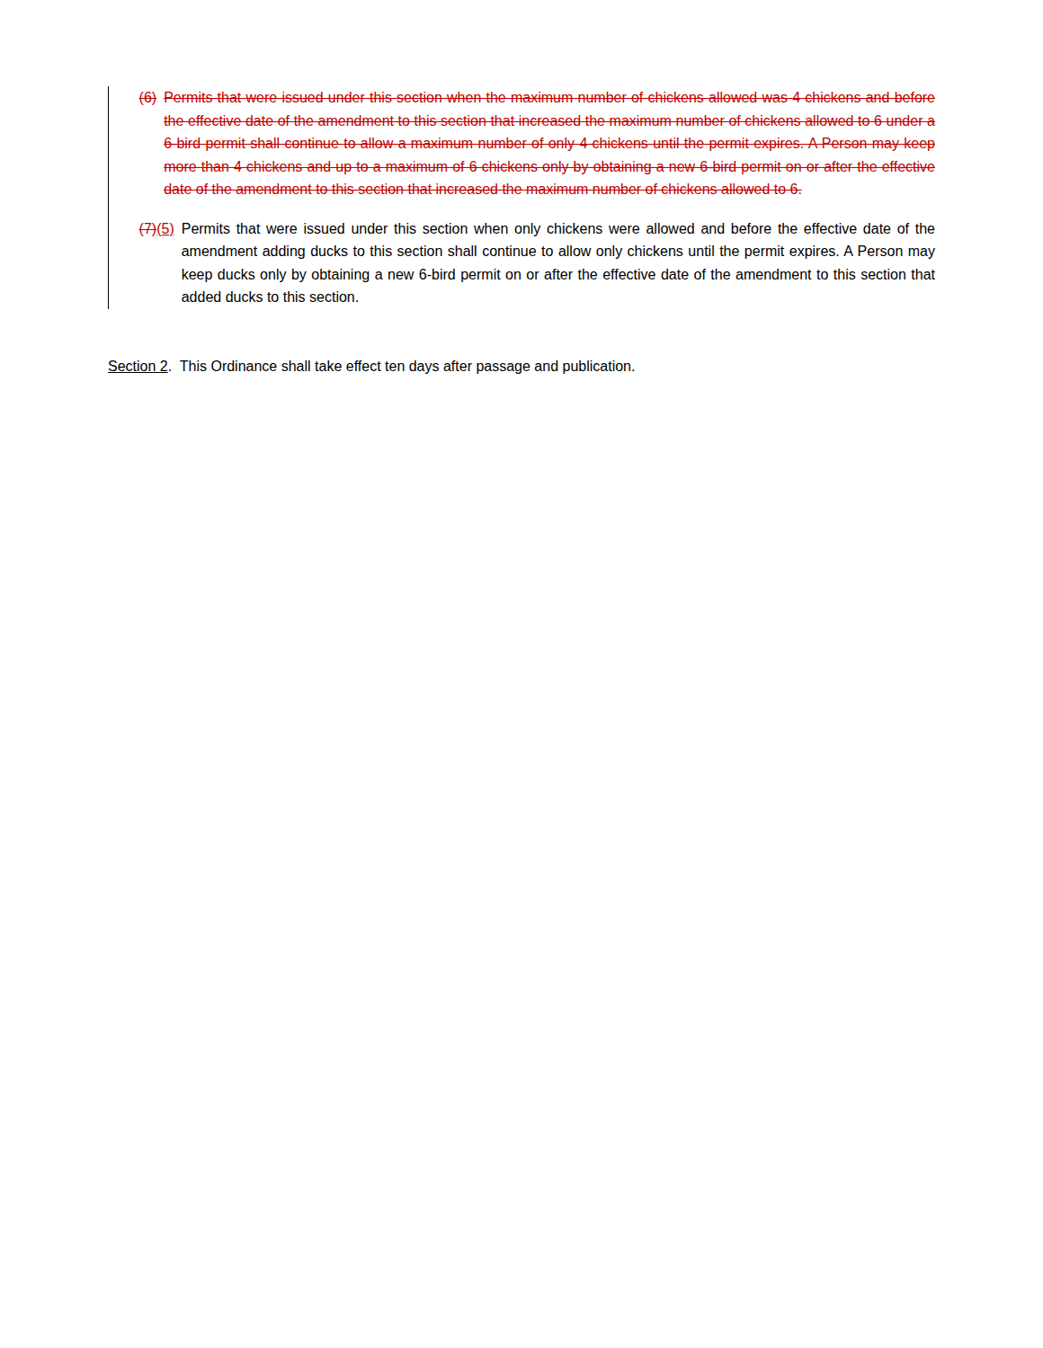(6)
Permits that were issued under this section when the maximum number of chickens allowed was 4 chickens and before the effective date of the amendment to this section that increased the maximum number of chickens allowed to 6 under a 6-bird permit shall continue to allow a maximum number of only 4 chickens until the permit expires. A Person may keep more than 4 chickens and up to a maximum of 6 chickens only by obtaining a new 6-bird permit on or after the effective date of the amendment to this section that increased the maximum number of chickens allowed to 6.
(7)(5)
Permits that were issued under this section when only chickens were allowed and before the effective date of the amendment adding ducks to this section shall continue to allow only chickens until the permit expires. A Person may keep ducks only by obtaining a new 6-bird permit on or after the effective date of the amendment to this section that added ducks to this section.
Section 2. This Ordinance shall take effect ten days after passage and publication.